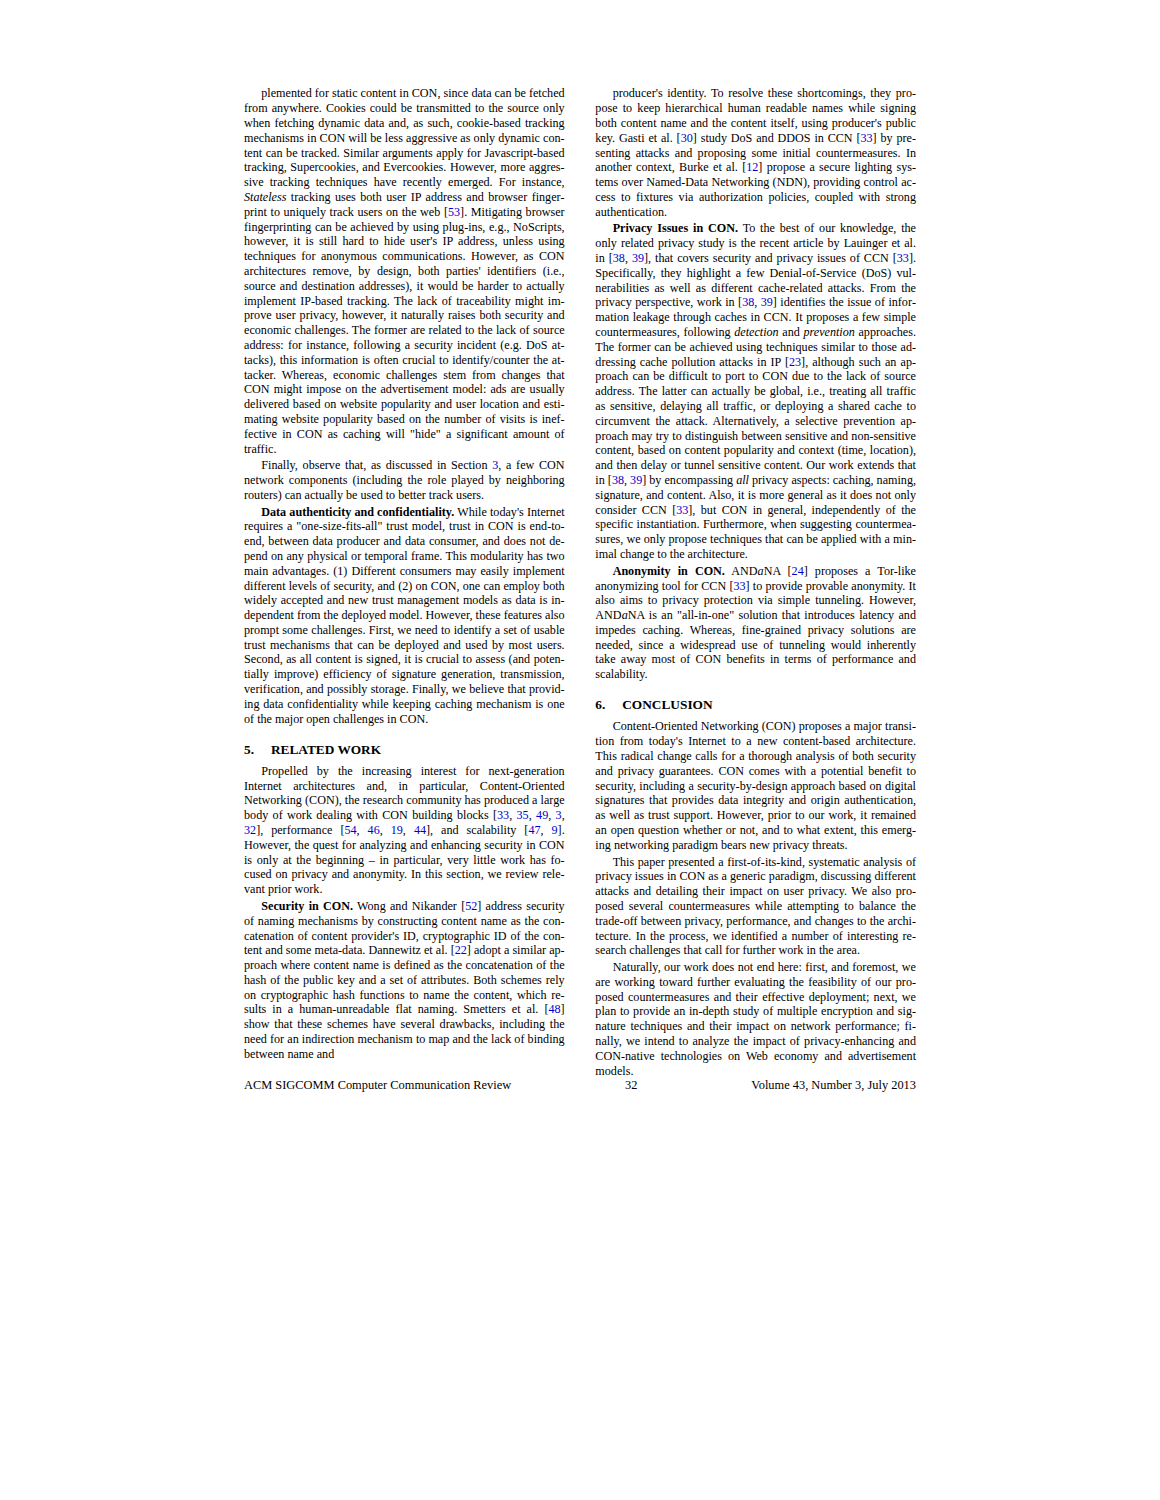plemented for static content in CON, since data can be fetched from anywhere. Cookies could be transmitted to the source only when fetching dynamic data and, as such, cookie-based tracking mechanisms in CON will be less aggressive as only dynamic content can be tracked. Similar arguments apply for Javascript-based tracking, Supercookies, and Evercookies. However, more aggressive tracking techniques have recently emerged. For instance, Stateless tracking uses both user IP address and browser fingerprint to uniquely track users on the web [53]. Mitigating browser fingerprinting can be achieved by using plug-ins, e.g., NoScripts, however, it is still hard to hide user's IP address, unless using techniques for anonymous communications. However, as CON architectures remove, by design, both parties' identifiers (i.e., source and destination addresses), it would be harder to actually implement IP-based tracking. The lack of traceability might improve user privacy, however, it naturally raises both security and economic challenges. The former are related to the lack of source address: for instance, following a security incident (e.g. DoS attacks), this information is often crucial to identify/counter the attacker. Whereas, economic challenges stem from changes that CON might impose on the advertisement model: ads are usually delivered based on website popularity and user location and estimating website popularity based on the number of visits is ineffective in CON as caching will "hide" a significant amount of traffic.
Finally, observe that, as discussed in Section 3, a few CON network components (including the role played by neighboring routers) can actually be used to better track users.
Data authenticity and confidentiality. While today's Internet requires a "one-size-fits-all" trust model, trust in CON is end-to-end, between data producer and data consumer, and does not depend on any physical or temporal frame. This modularity has two main advantages. (1) Different consumers may easily implement different levels of security, and (2) on CON, one can employ both widely accepted and new trust management models as data is independent from the deployed model. However, these features also prompt some challenges. First, we need to identify a set of usable trust mechanisms that can be deployed and used by most users. Second, as all content is signed, it is crucial to assess (and potentially improve) efficiency of signature generation, transmission, verification, and possibly storage. Finally, we believe that providing data confidentiality while keeping caching mechanism is one of the major open challenges in CON.
5. RELATED WORK
Propelled by the increasing interest for next-generation Internet architectures and, in particular, Content-Oriented Networking (CON), the research community has produced a large body of work dealing with CON building blocks [33, 35, 49, 3, 32], performance [54, 46, 19, 44], and scalability [47, 9]. However, the quest for analyzing and enhancing security in CON is only at the beginning – in particular, very little work has focused on privacy and anonymity. In this section, we review relevant prior work.
Security in CON. Wong and Nikander [52] address security of naming mechanisms by constructing content name as the concatenation of content provider's ID, cryptographic ID of the content and some meta-data. Dannewitz et al. [22] adopt a similar approach where content name is defined as the concatenation of the hash of the public key and a set of attributes. Both schemes rely on cryptographic hash functions to name the content, which results in a human-unreadable flat naming. Smetters et al. [48] show that these schemes have several drawbacks, including the need for an indirection mechanism to map and the lack of binding between name and
producer's identity. To resolve these shortcomings, they propose to keep hierarchical human readable names while signing both content name and the content itself, using producer's public key. Gasti et al. [30] study DoS and DDOS in CCN [33] by presenting attacks and proposing some initial countermeasures. In another context, Burke et al. [12] propose a secure lighting systems over Named-Data Networking (NDN), providing control access to fixtures via authorization policies, coupled with strong authentication.
Privacy Issues in CON. To the best of our knowledge, the only related privacy study is the recent article by Lauinger et al. in [38, 39], that covers security and privacy issues of CCN [33]. Specifically, they highlight a few Denial-of-Service (DoS) vulnerabilities as well as different cache-related attacks. From the privacy perspective, work in [38, 39] identifies the issue of information leakage through caches in CCN. It proposes a few simple countermeasures, following detection and prevention approaches. The former can be achieved using techniques similar to those addressing cache pollution attacks in IP [23], although such an approach can be difficult to port to CON due to the lack of source address. The latter can actually be global, i.e., treating all traffic as sensitive, delaying all traffic, or deploying a shared cache to circumvent the attack. Alternatively, a selective prevention approach may try to distinguish between sensitive and non-sensitive content, based on content popularity and context (time, location), and then delay or tunnel sensitive content. Our work extends that in [38, 39] by encompassing all privacy aspects: caching, naming, signature, and content. Also, it is more general as it does not only consider CCN [33], but CON in general, independently of the specific instantiation. Furthermore, when suggesting countermeasures, we only propose techniques that can be applied with a minimal change to the architecture.
Anonymity in CON. ANDa NA [24] proposes a Tor-like anonymizing tool for CCN [33] to provide provable anonymity. It also aims to privacy protection via simple tunneling. However, ANDa NA is an "all-in-one" solution that introduces latency and impedes caching. Whereas, fine-grained privacy solutions are needed, since a widespread use of tunneling would inherently take away most of CON benefits in terms of performance and scalability.
6. CONCLUSION
Content-Oriented Networking (CON) proposes a major transition from today's Internet to a new content-based architecture. This radical change calls for a thorough analysis of both security and privacy guarantees. CON comes with a potential benefit to security, including a security-by-design approach based on digital signatures that provides data integrity and origin authentication, as well as trust support. However, prior to our work, it remained an open question whether or not, and to what extent, this emerging networking paradigm bears new privacy threats.
This paper presented a first-of-its-kind, systematic analysis of privacy issues in CON as a generic paradigm, discussing different attacks and detailing their impact on user privacy. We also proposed several countermeasures while attempting to balance the trade-off between privacy, performance, and changes to the architecture. In the process, we identified a number of interesting research challenges that call for further work in the area.
Naturally, our work does not end here: first, and foremost, we are working toward further evaluating the feasibility of our proposed countermeasures and their effective deployment; next, we plan to provide an in-depth study of multiple encryption and signature techniques and their impact on network performance; finally, we intend to analyze the impact of privacy-enhancing and CON-native technologies on Web economy and advertisement models.
ACM SIGCOMM Computer Communication Review
32
Volume 43, Number 3, July 2013